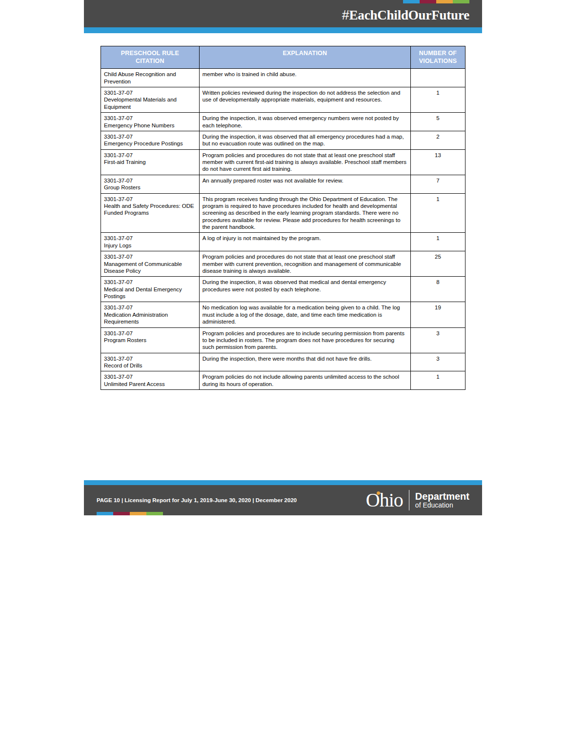#Each Child Our Future
| PRESCHOOL RULE CITATION | EXPLANATION | NUMBER OF VIOLATIONS |
| --- | --- | --- |
| Child Abuse Recognition and Prevention | member who is trained in child abuse. | |
| 3301-37-07 Developmental Materials and Equipment | Written policies reviewed during the inspection do not address the selection and use of developmentally appropriate materials, equipment and resources. | 1 |
| 3301-37-07 Emergency Phone Numbers | During the inspection, it was observed emergency numbers were not posted by each telephone. | 5 |
| 3301-37-07 Emergency Procedure Postings | During the inspection, it was observed that all emergency procedures had a map, but no evacuation route was outlined on the map. | 2 |
| 3301-37-07 First-aid Training | Program policies and procedures do not state that at least one preschool staff member with current first-aid training is always available. Preschool staff members do not have current first aid training. | 13 |
| 3301-37-07 Group Rosters | An annually prepared roster was not available for review. | 7 |
| 3301-37-07 Health and Safety Procedures: ODE Funded Programs | This program receives funding through the Ohio Department of Education. The program is required to have procedures included for health and developmental screening as described in the early learning program standards. There were no procedures available for review. Please add procedures for health screenings to the parent handbook. | 1 |
| 3301-37-07 Injury Logs | A log of injury is not maintained by the program. | 1 |
| 3301-37-07 Management of Communicable Disease Policy | Program policies and procedures do not state that at least one preschool staff member with current prevention, recognition and management of communicable disease training is always available. | 25 |
| 3301-37-07 Medical and Dental Emergency Postings | During the inspection, it was observed that medical and dental emergency procedures were not posted by each telephone. | 8 |
| 3301-37-07 Medication Administration Requirements | No medication log was available for a medication being given to a child. The log must include a log of the dosage, date, and time each time medication is administered. | 19 |
| 3301-37-07 Program Rosters | Program policies and procedures are to include securing permission from parents to be included in rosters. The program does not have procedures for securing such permission from parents. | 3 |
| 3301-37-07 Record of Drills | During the inspection, there were months that did not have fire drills. | 3 |
| 3301-37-07 Unlimited Parent Access | Program policies do not include allowing parents unlimited access to the school during its hours of operation. | 1 |
PAGE 10 | Licensing Report for July 1, 2019-June 30, 2020 | December 2020
Ohio
Department of Education